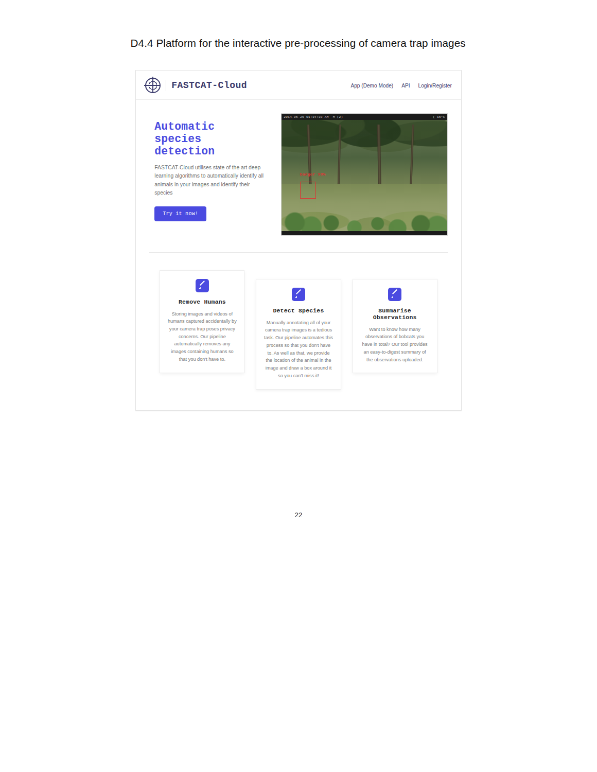D4.4 Platform for the interactive pre-processing of camera trap images
FASTCAT-Cloud
App (Demo Mode) API Login/Register
Automatic species detection
FASTCAT-Cloud utilises state of the art deep learning algorithms to automatically identify all animals in your images and identify their species
Try it now!
2014-05-26 01:34:38 AM M (2) ( 15°C
badger 99%
Remove Humans
Storing images and videos of humans captured accidentally by your camera trap poses privacy concerns. Our pipeline automatically removes any images containing humans so that you don't have to.
Detect Species
Manually annotating all of your camera trap images is a tedious task. Our pipeline automates this process so that you don't have to. As well as that, we provide the location of the animal in the image and draw a box around it so you can't miss it!
Summarise Observations
Want to know how many observations of bobcats you have in total? Our tool provides an easy-to-digest summary of the observations uploaded.
22